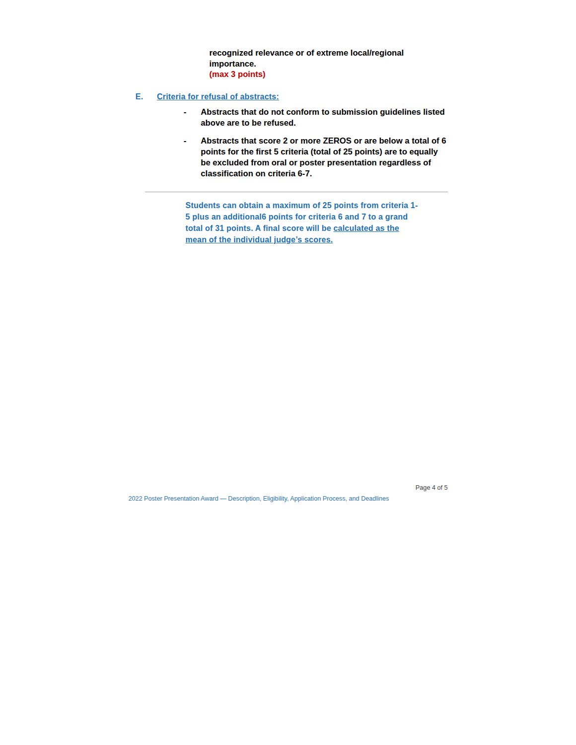recognized relevance or of extreme local/regional importance. (max 3 points)
E. Criteria for refusal of abstracts:
Abstracts that do not conform to submission guidelines listed above are to be refused.
Abstracts that score 2 or more ZEROS or are below a total of 6 points for the first 5 criteria (total of 25 points) are to equally be excluded from oral or poster presentation regardless of classification on criteria 6-7.
Students can obtain a maximum of 25 points from criteria 1-5 plus an additional6 points for criteria 6 and 7 to a grand total of 31 points. A final score will be calculated as the mean of the individual judge’s scores.
Page 4 of 5
2022 Poster Presentation Award — Description, Eligibility, Application Process, and Deadlines